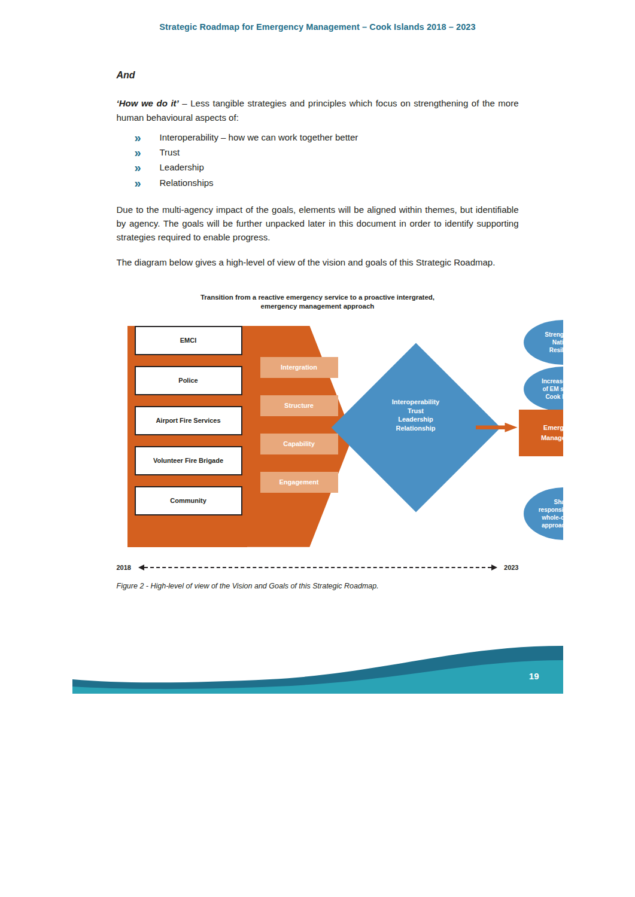Strategic Roadmap for Emergency Management – Cook Islands 2018 – 2023
And
‘How we do it’ – Less tangible strategies and principles which focus on strengthening of the more human behavioural aspects of:
Interoperability – how we can work together better
Trust
Leadership
Relationships
Due to the multi-agency impact of the goals, elements will be aligned within themes, but identifiable by agency. The goals will be further unpacked later in this document in order to identify supporting strategies required to enable progress.
The diagram below gives a high-level of view of the vision and goals of this Strategic Roadmap.
Transition from a reactive emergency service to a proactive intergrated,
emergency management approach
EMCI
Police
Airport Fire Services
Volunteer Fire Brigade
Community
Intergration
Structure
Capability
Engagement
Interoperability
Trust
Leadership
Relationship
Strengthened
National
Resilience
Increased value
of EM sector to
Cook Islands
Emergency
Management
Shared
responsibility and
whole-of-nation
approach to EM
2018 2023
Figure 2 - High-level of view of the Vision and Goals of this Strategic Roadmap.
19